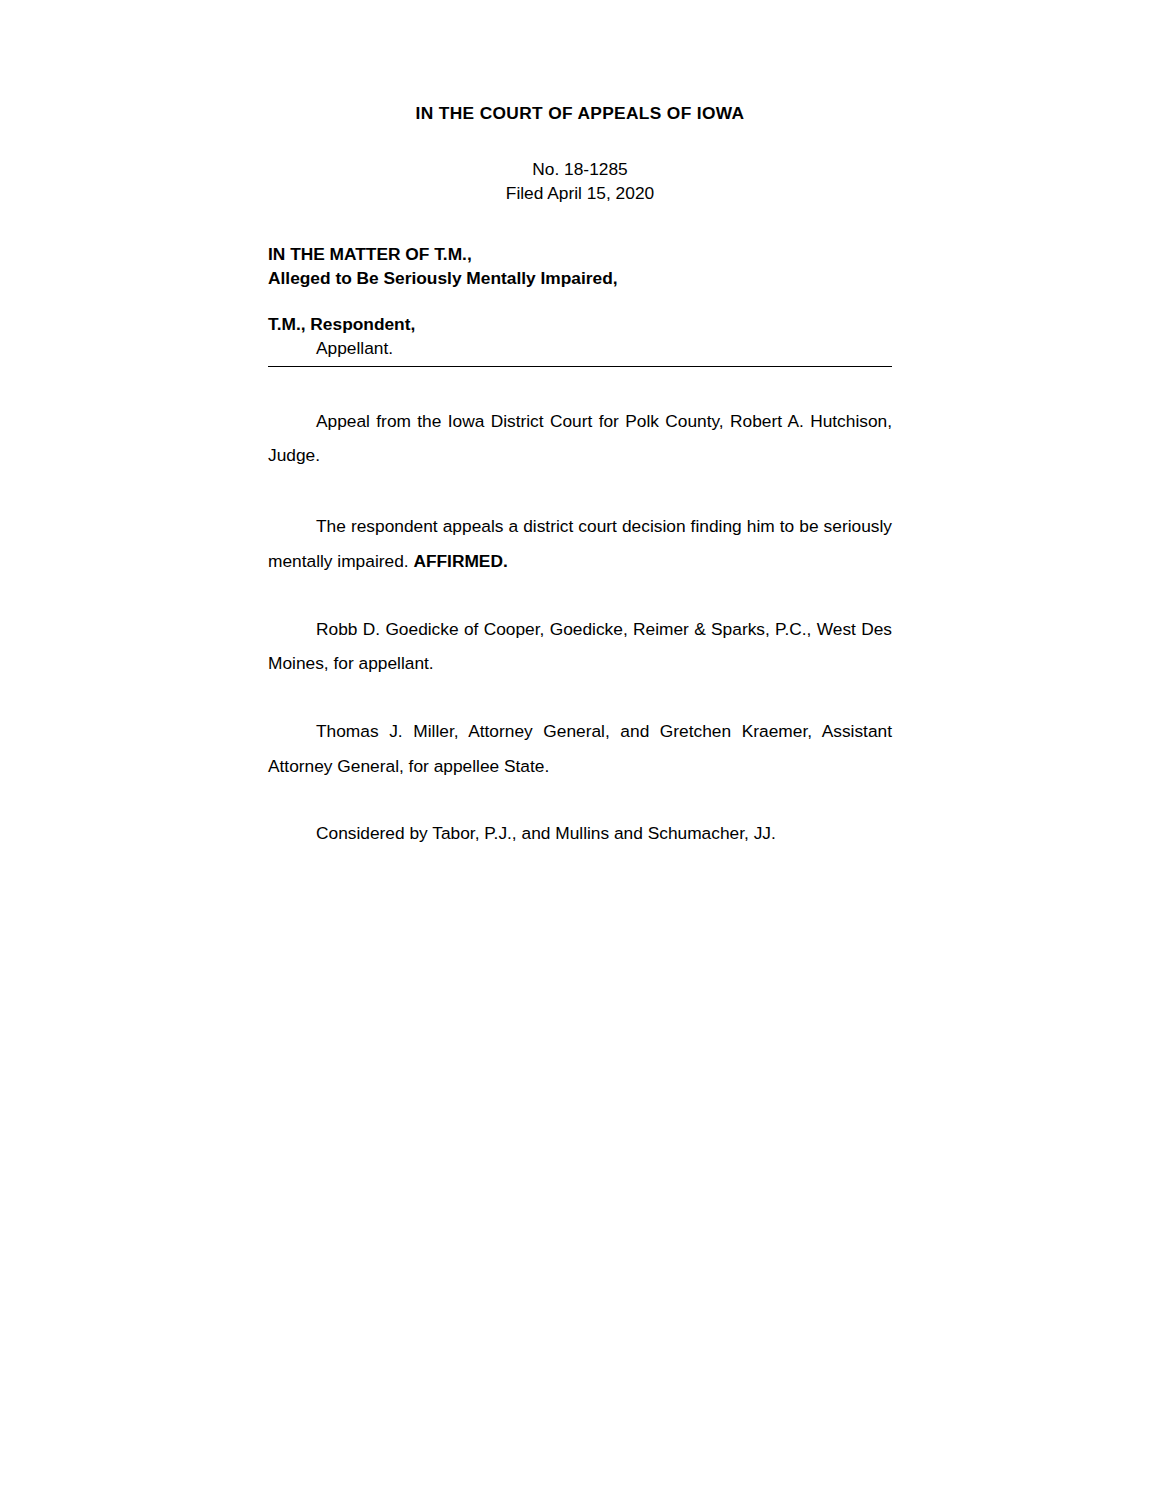IN THE COURT OF APPEALS OF IOWA
No. 18-1285
Filed April 15, 2020
IN THE MATTER OF T.M.,
Alleged to Be Seriously Mentally Impaired,
T.M., Respondent,
Appellant.
Appeal from the Iowa District Court for Polk County, Robert A. Hutchison, Judge.
The respondent appeals a district court decision finding him to be seriously mentally impaired. AFFIRMED.
Robb D. Goedicke of Cooper, Goedicke, Reimer & Sparks, P.C., West Des Moines, for appellant.
Thomas J. Miller, Attorney General, and Gretchen Kraemer, Assistant Attorney General, for appellee State.
Considered by Tabor, P.J., and Mullins and Schumacher, JJ.